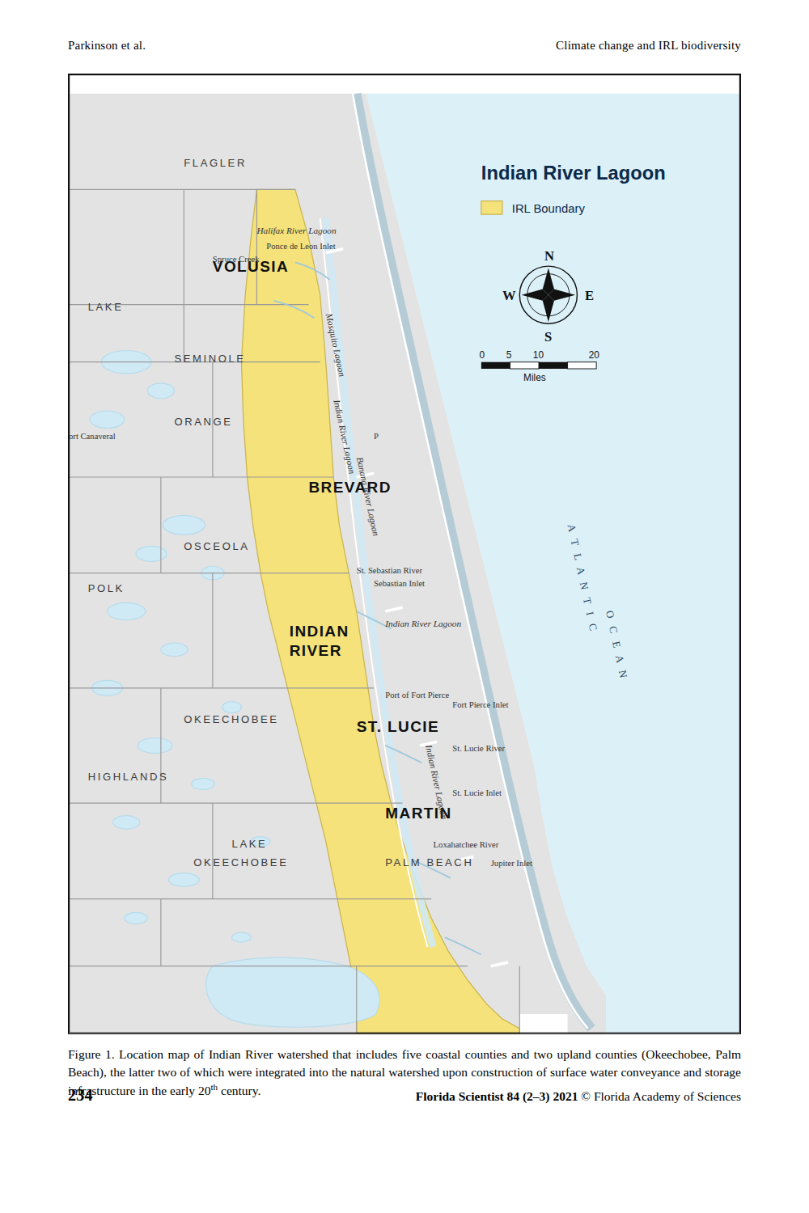Parkinson et al.
Climate change and IRL biodiversity
Indian River Lagoon IRL Boundary N S W E 0 5 10 20 Miles A T L A N T I C O C E A N FLAGLER VOLUSIA LAKE SEMINOLE ORANGE BREVARD OSCEOLA POLK INDIAN RIVER OKEECHOBEE ST. LUCIE HIGHLANDS MARTIN LAKE OKEECHOBEE PALM BEACH Halifax River Lagoon Ponce de Leon Inlet Spruce Creek Mosquito Lagoon Indian River Lagoon Banana River Lagoon Port Canaveral St. Sebastian River Sebastian Inlet Indian River Lagoon Port of Fort Pierce Fort Pierce Inlet Indian River Lagoon St. Lucie River St. Lucie Inlet Loxahatchee River Jupiter Inlet
Figure 1. Location map of Indian River watershed that includes five coastal counties and two upland counties (Okeechobee, Palm Beach), the latter two of which were integrated into the natural watershed upon construction of surface water conveyance and storage infrastructure in the early 20th century.
234
Florida Scientist 84 (2–3) 2021 © Florida Academy of Sciences